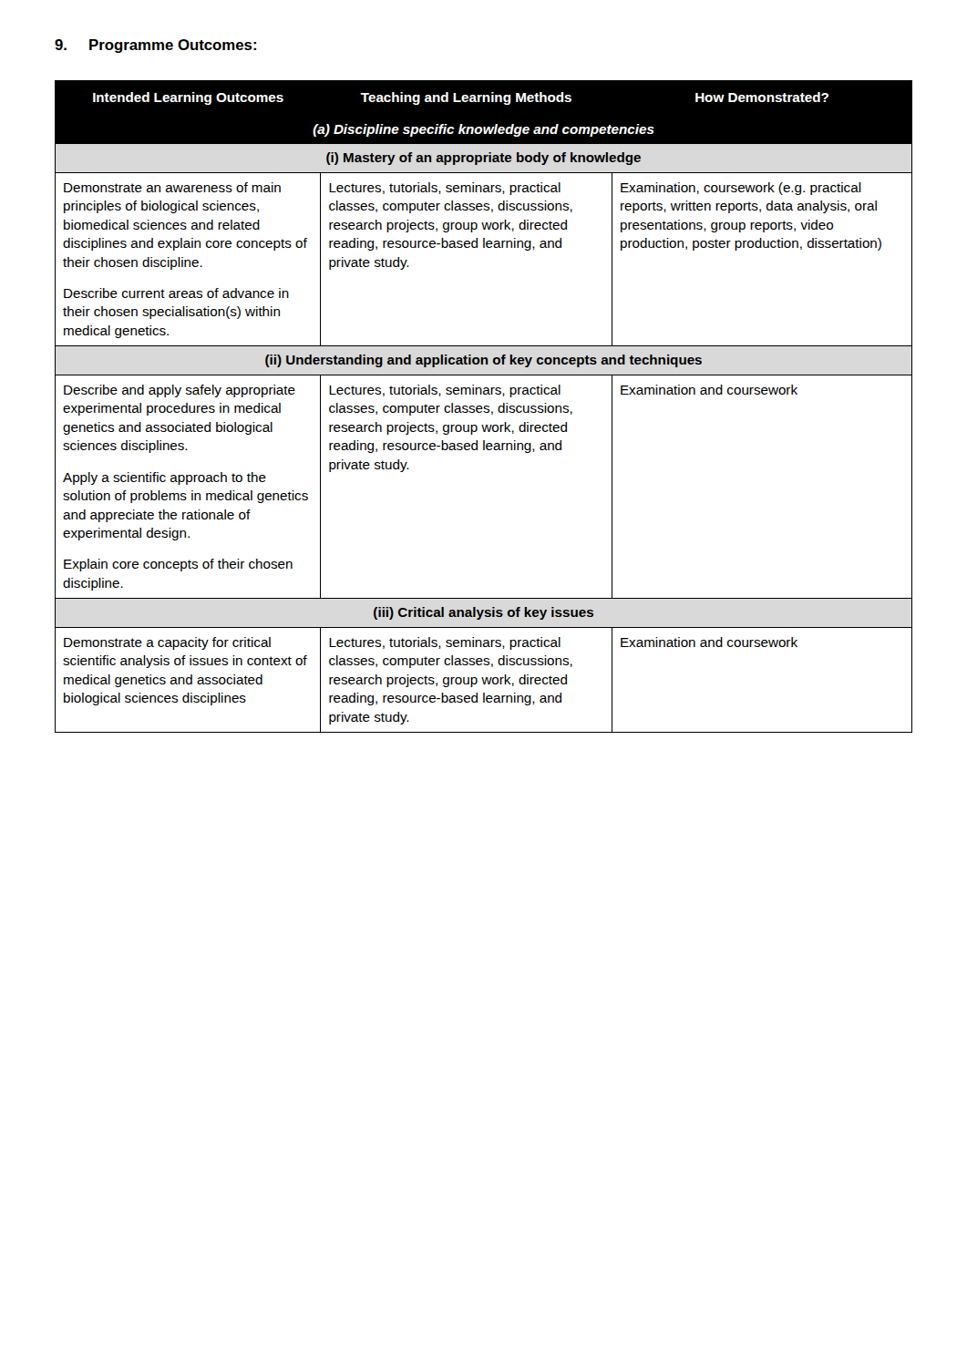9. Programme Outcomes:
| Intended Learning Outcomes | Teaching and Learning Methods | How Demonstrated? |
| --- | --- | --- |
| (a) Discipline specific knowledge and competencies |
| (i) Mastery of an appropriate body of knowledge |
| Demonstrate an awareness of main principles of biological sciences, biomedical sciences and related disciplines and explain core concepts of their chosen discipline. Describe current areas of advance in their chosen specialisation(s) within medical genetics. | Lectures, tutorials, seminars, practical classes, computer classes, discussions, research projects, group work, directed reading, resource-based learning, and private study. | Examination, coursework (e.g. practical reports, written reports, data analysis, oral presentations, group reports, video production, poster production, dissertation) |
| (ii) Understanding and application of key concepts and techniques |
| Describe and apply safely appropriate experimental procedures in medical genetics and associated biological sciences disciplines. Apply a scientific approach to the solution of problems in medical genetics and appreciate the rationale of experimental design. Explain core concepts of their chosen discipline. | Lectures, tutorials, seminars, practical classes, computer classes, discussions, research projects, group work, directed reading, resource-based learning, and private study. | Examination and coursework |
| (iii) Critical analysis of key issues |
| Demonstrate a capacity for critical scientific analysis of issues in context of medical genetics and associated biological sciences disciplines | Lectures, tutorials, seminars, practical classes, computer classes, discussions, research projects, group work, directed reading, resource-based learning, and private study. | Examination and coursework |